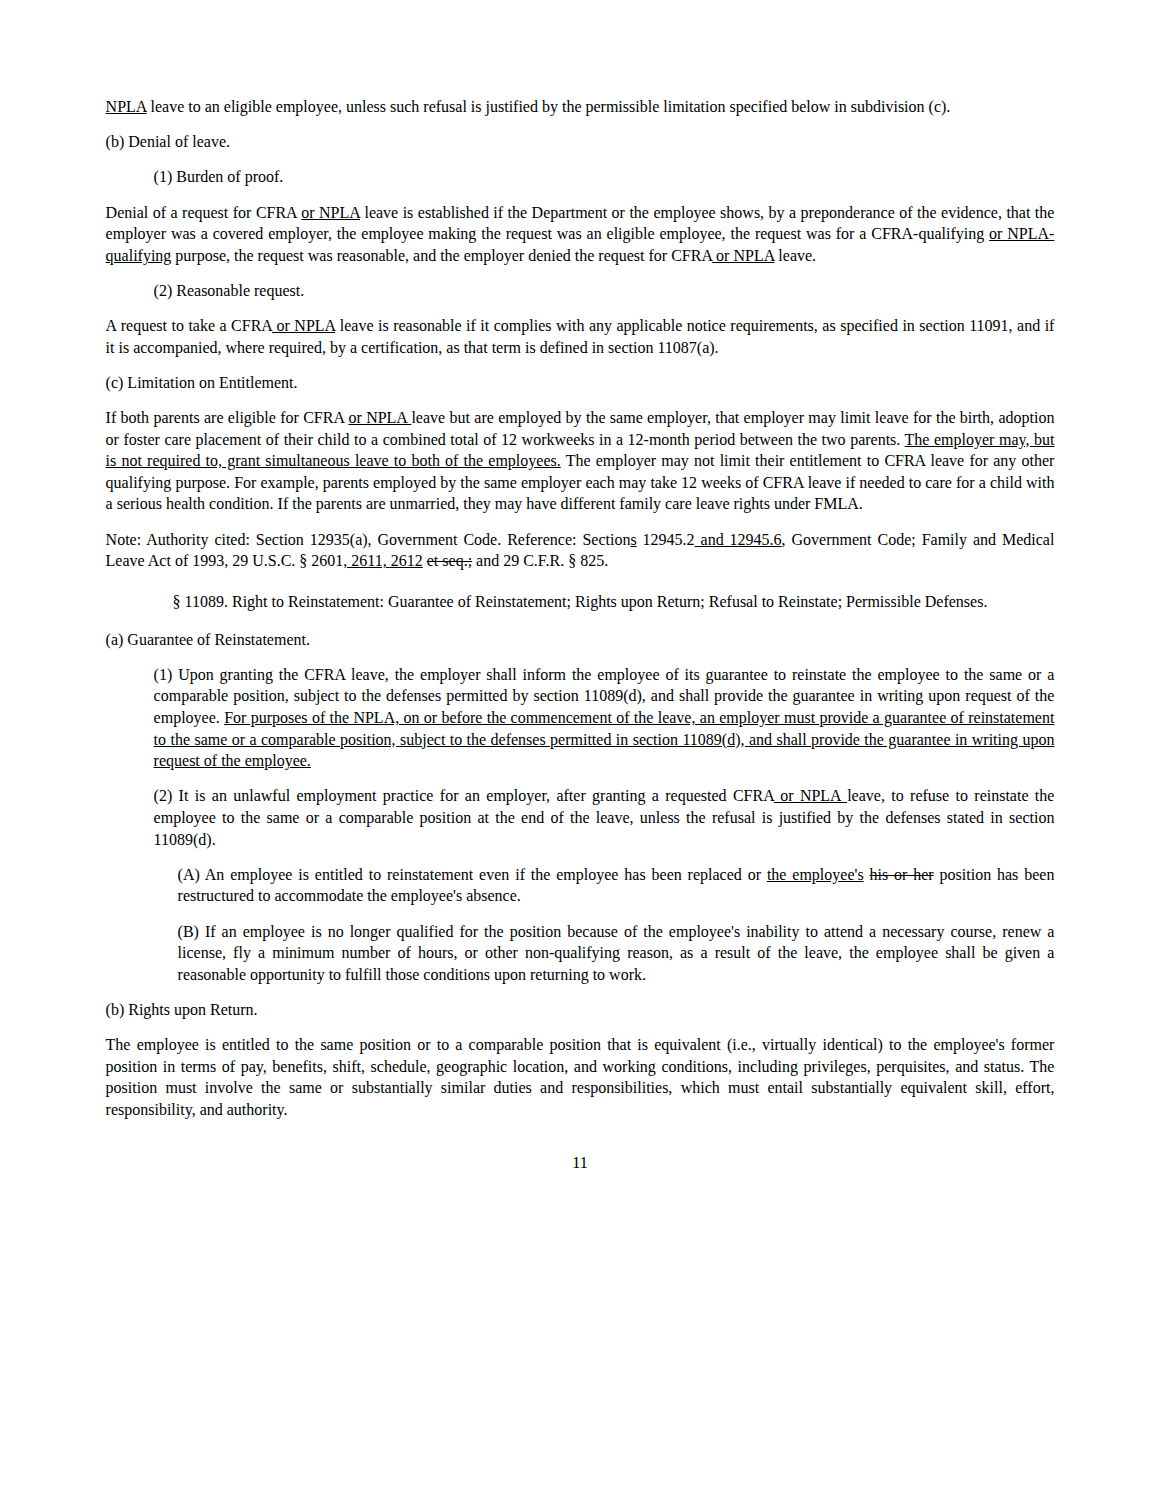NPLA leave to an eligible employee, unless such refusal is justified by the permissible limitation specified below in subdivision (c).
(b) Denial of leave.
(1) Burden of proof.
Denial of a request for CFRA or NPLA leave is established if the Department or the employee shows, by a preponderance of the evidence, that the employer was a covered employer, the employee making the request was an eligible employee, the request was for a CFRA-qualifying or NPLA-qualifying purpose, the request was reasonable, and the employer denied the request for CFRA or NPLA leave.
(2) Reasonable request.
A request to take a CFRA or NPLA leave is reasonable if it complies with any applicable notice requirements, as specified in section 11091, and if it is accompanied, where required, by a certification, as that term is defined in section 11087(a).
(c) Limitation on Entitlement.
If both parents are eligible for CFRA or NPLA leave but are employed by the same employer, that employer may limit leave for the birth, adoption or foster care placement of their child to a combined total of 12 workweeks in a 12-month period between the two parents. The employer may, but is not required to, grant simultaneous leave to both of the employees. The employer may not limit their entitlement to CFRA leave for any other qualifying purpose. For example, parents employed by the same employer each may take 12 weeks of CFRA leave if needed to care for a child with a serious health condition. If the parents are unmarried, they may have different family care leave rights under FMLA.
Note: Authority cited: Section 12935(a), Government Code. Reference: Sections 12945.2 and 12945.6, Government Code; Family and Medical Leave Act of 1993, 29 U.S.C. § 2601, 2611, 2612 et seq.; and 29 C.F.R. § 825.
§ 11089. Right to Reinstatement: Guarantee of Reinstatement; Rights upon Return; Refusal to Reinstate; Permissible Defenses.
(a) Guarantee of Reinstatement.
(1) Upon granting the CFRA leave, the employer shall inform the employee of its guarantee to reinstate the employee to the same or a comparable position, subject to the defenses permitted by section 11089(d), and shall provide the guarantee in writing upon request of the employee. For purposes of the NPLA, on or before the commencement of the leave, an employer must provide a guarantee of reinstatement to the same or a comparable position, subject to the defenses permitted in section 11089(d), and shall provide the guarantee in writing upon request of the employee.
(2) It is an unlawful employment practice for an employer, after granting a requested CFRA or NPLA leave, to refuse to reinstate the employee to the same or a comparable position at the end of the leave, unless the refusal is justified by the defenses stated in section 11089(d).
(A) An employee is entitled to reinstatement even if the employee has been replaced or the employee's his or her position has been restructured to accommodate the employee's absence.
(B) If an employee is no longer qualified for the position because of the employee's inability to attend a necessary course, renew a license, fly a minimum number of hours, or other non-qualifying reason, as a result of the leave, the employee shall be given a reasonable opportunity to fulfill those conditions upon returning to work.
(b) Rights upon Return.
The employee is entitled to the same position or to a comparable position that is equivalent (i.e., virtually identical) to the employee's former position in terms of pay, benefits, shift, schedule, geographic location, and working conditions, including privileges, perquisites, and status. The position must involve the same or substantially similar duties and responsibilities, which must entail substantially equivalent skill, effort, responsibility, and authority.
11